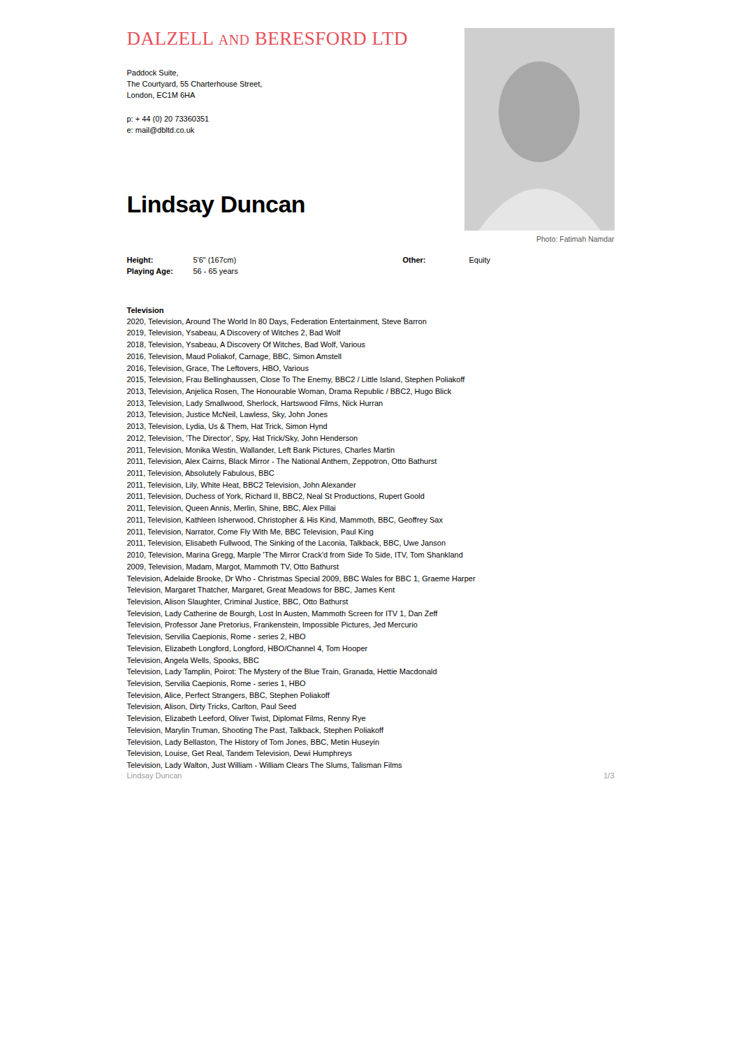Photo: Fatimah Namdar
DALZELL AND BERESFORD LTD
Paddock Suite,
The Courtyard, 55 Charterhouse Street,
London, EC1M 6HA
p: + 44 (0) 20 73360351
e: mail@dbltd.co.uk
Lindsay Duncan
| Height: | 5'6" (167cm) | Other: | Equity |
| Playing Age: | 56 - 65 years | | |
Television
2020, Television, Around The World In 80 Days, Federation Entertainment, Steve Barron
2019, Television, Ysabeau, A Discovery of Witches 2, Bad Wolf
2018, Television, Ysabeau, A Discovery Of Witches, Bad Wolf, Various
2016, Television, Maud Poliakof, Carnage, BBC, Simon Amstell
2016, Television, Grace, The Leftovers, HBO, Various
2015, Television, Frau Bellinghaussen, Close To The Enemy, BBC2 / Little Island, Stephen Poliakoff
2013, Television, Anjelica Rosen, The Honourable Woman, Drama Republic / BBC2, Hugo Blick
2013, Television, Lady Smallwood, Sherlock, Hartswood Films, Nick Hurran
2013, Television, Justice McNeil, Lawless, Sky, John Jones
2013, Television, Lydia, Us & Them, Hat Trick, Simon Hynd
2012, Television, 'The Director', Spy, Hat Trick/Sky, John Henderson
2011, Television, Monika Westin, Wallander, Left Bank Pictures, Charles Martin
2011, Television, Alex Cairns, Black Mirror - The National Anthem, Zeppotron, Otto Bathurst
2011, Television, Absolutely Fabulous, BBC
2011, Television, Lily, White Heat, BBC2 Television, John Alexander
2011, Television, Duchess of York, Richard II, BBC2, Neal St Productions, Rupert Goold
2011, Television, Queen Annis, Merlin, Shine, BBC, Alex Pillai
2011, Television, Kathleen Isherwood, Christopher & His Kind, Mammoth, BBC, Geoffrey Sax
2011, Television, Narrator, Come Fly With Me, BBC Television, Paul King
2011, Television, Elisabeth Fullwood, The Sinking of the Laconia, Talkback, BBC, Uwe Janson
2010, Television, Marina Gregg, Marple 'The Mirror Crack'd from Side To Side, ITV, Tom Shankland
2009, Television, Madam, Margot, Mammoth TV, Otto Bathurst
Television, Adelaide Brooke, Dr Who - Christmas Special 2009, BBC Wales for BBC 1, Graeme Harper
Television, Margaret Thatcher, Margaret, Great Meadows for BBC, James Kent
Television, Alison Slaughter, Criminal Justice, BBC, Otto Bathurst
Television, Lady Catherine de Bourgh, Lost In Austen, Mammoth Screen for ITV 1, Dan Zeff
Television, Professor Jane Pretorius, Frankenstein, Impossible Pictures, Jed Mercurio
Television, Servilia Caepionis, Rome - series 2, HBO
Television, Elizabeth Longford, Longford, HBO/Channel 4, Tom Hooper
Television, Angela Wells, Spooks, BBC
Television, Lady Tamplin, Poirot: The Mystery of the Blue Train, Granada, Hettie Macdonald
Television, Servilia Caepionis, Rome - series 1, HBO
Television, Alice, Perfect Strangers, BBC, Stephen Poliakoff
Television, Alison, Dirty Tricks, Carlton, Paul Seed
Television, Elizabeth Leeford, Oliver Twist, Diplomat Films, Renny Rye
Television, Marylin Truman, Shooting The Past, Talkback, Stephen Poliakoff
Television, Lady Bellaston, The History of Tom Jones, BBC, Metin Huseyin
Television, Louise, Get Real, Tandem Television, Dewi Humphreys
Television, Lady Walton, Just William - William Clears The Slums, Talisman Films
Lindsay Duncan 1/3